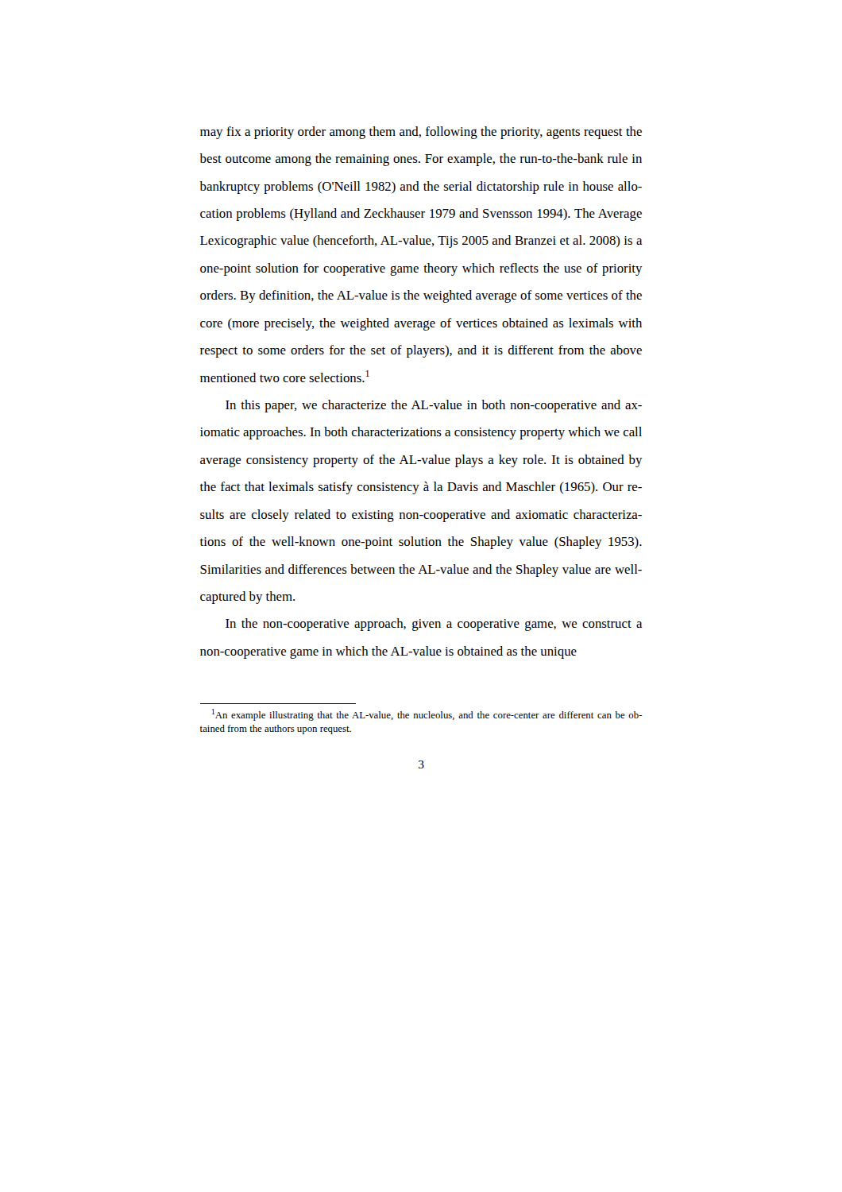may fix a priority order among them and, following the priority, agents request the best outcome among the remaining ones. For example, the run-to-the-bank rule in bankruptcy problems (O'Neill 1982) and the serial dictatorship rule in house allocation problems (Hylland and Zeckhauser 1979 and Svensson 1994). The Average Lexicographic value (henceforth, AL-value, Tijs 2005 and Branzei et al. 2008) is a one-point solution for cooperative game theory which reflects the use of priority orders. By definition, the AL-value is the weighted average of some vertices of the core (more precisely, the weighted average of vertices obtained as leximals with respect to some orders for the set of players), and it is different from the above mentioned two core selections.1
In this paper, we characterize the AL-value in both non-cooperative and axiomatic approaches. In both characterizations a consistency property which we call average consistency property of the AL-value plays a key role. It is obtained by the fact that leximals satisfy consistency à la Davis and Maschler (1965). Our results are closely related to existing non-cooperative and axiomatic characterizations of the well-known one-point solution the Shapley value (Shapley 1953). Similarities and differences between the AL-value and the Shapley value are well-captured by them.
In the non-cooperative approach, given a cooperative game, we construct a non-cooperative game in which the AL-value is obtained as the unique
1An example illustrating that the AL-value, the nucleolus, and the core-center are different can be obtained from the authors upon request.
3